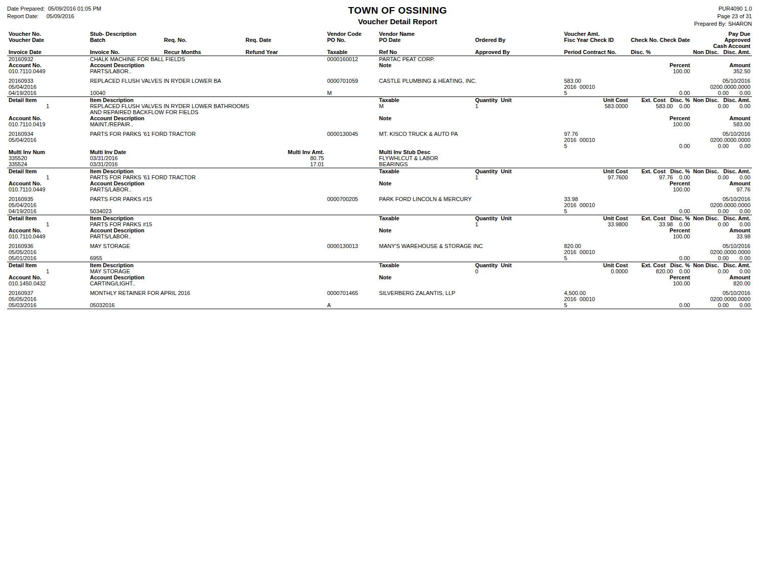Date Prepared: 05/09/2016 01:05 PM
Report Date: 05/09/2016
PUR4090 1.0
Page 23 of 31
Prepared By: SHARON
TOWN OF OSSINING
Voucher Detail Report
| Voucher No. | Stub- Description | Vendor Code | Vendor Name | Voucher Amt. | Pay Due |
| --- | --- | --- | --- | --- | --- |
| Voucher Date | Batch | Req. No. | Req. Date | PO No. | PO Date | Ordered By | Fisc Year Check ID | Check No. Check Date | Approved Cash Account |
| Invoice Date | Invoice No. | Recur Months | Refund Year | Taxable | Ref No | Approved By | Period Contract No. | Disc. % | Non Disc. Disc. Amt. |
| 20160932 | CHALK MACHINE FOR BALL FIELDS | 0000160012 | PARTAC PEAT CORP. | | | |
| Account No. | Account Description | | Note | | | Percent | Amount |
| 010.7110.0449 | PARTS/LABOR.. | | | | | 100.00 | 352.50 |
| 20160933 | REPLACED FLUSH VALVES IN RYDER LOWER BA | 0000701059 | CASTLE PLUMBING & HEATING, INC. | 583.00 | | 05/10/2016 |
| 05/04/2016 | | | | | 2016 00010 | | 0200.0000.0000 |
| 04/19/2016 | 10040 | | M | | | 5 | 0.00 | 0.00 0.00 |
| Detail Item | Item Description | | Taxable | Quantity Unit | Unit Cost | Ext. Cost Disc. % | Non Disc. Disc. Amt. |
| 1 | REPLACED FLUSH VALVES IN RYDER LOWER BATHROOMS AND REPAIRED BACKFLOW FOR FIELDS | | M | 1 | 583.0000 | 583.00 0.00 | 0.00 0.00 |
| Account No. | Account Description | | Note | | | Percent | Amount |
| 010.7110.0419 | MAINT./REPAIR.. | | | | | 100.00 | 583.00 |
| 20160934 | PARTS FOR PARKS '61 FORD TRACTOR | 0000130045 | MT. KISCO TRUCK & AUTO PA | 97.76 | | 05/10/2016 |
| 05/04/2016 | | | | | 2016 00010 | | 0200.0000.0000 |
| | | | | | 5 | 0.00 | 0.00 0.00 |
| Multi Inv Num | Multi Inv Date | Multi Inv Amt. | | Multi Inv Stub Desc | | | |
| 335520 | 03/31/2016 | 80.75 | | FLYWHLCUT & LABOR | | | |
| 335524 | 03/31/2016 | 17.01 | | BEARINGS | | | |
| Detail Item | Item Description | | Taxable | Quantity Unit | Unit Cost | Ext. Cost Disc. % | Non Disc. Disc. Amt. |
| 1 | PARTS FOR PARKS '61 FORD TRACTOR | | | 1 | 97.7600 | 97.76 0.00 | 0.00 0.00 |
| Account No. | Account Description | | Note | | | Percent | Amount |
| 010.7110.0449 | PARTS/LABOR.. | | | | | 100.00 | 97.76 |
| 20160935 | PARTS FOR PARKS #15 | 0000700205 | PARK FORD LINCOLN & MERCURY | 33.98 | | 05/10/2016 |
| 05/04/2016 | | | | | 2016 00010 | | 0200.0000.0000 |
| 04/19/2016 | 5034023 | | | | | 5 | 0.00 | 0.00 0.00 |
| Detail Item | Item Description | | Taxable | Quantity Unit | Unit Cost | Ext. Cost Disc. % | Non Disc. Disc. Amt. |
| 1 | PARTS FOR PARKS #15 | | | 1 | 33.9800 | 33.98 0.00 | 0.00 0.00 |
| Account No. | Account Description | | Note | | | Percent | Amount |
| 010.7110.0449 | PARTS/LABOR.. | | | | | 100.00 | 33.98 |
| 20160936 | MAY STORAGE | 0000130013 | MANY'S WAREHOUSE & STORAGE INC | 820.00 | | 05/10/2016 |
| 05/05/2016 | | | | | 2016 00010 | | 0200.0000.0000 |
| 05/01/2016 | 6955 | | | | | 5 | 0.00 | 0.00 0.00 |
| Detail Item | Item Description | | Taxable | Quantity Unit | Unit Cost | Ext. Cost Disc. % | Non Disc. Disc. Amt. |
| 1 | MAY STORAGE | | | 0 | 0.0000 | 820.00 0.00 | 0.00 0.00 |
| Account No. | Account Description | | Note | | | Percent | Amount |
| 010.1450.0432 | CARTING/LIGHT.. | | | | | 100.00 | 820.00 |
| 20160937 | MONTHLY RETAINER FOR APRIL 2016 | 0000701465 | SILVERBERG ZALANTIS, LLP | 4,500.00 | | 05/10/2016 |
| 05/05/2016 | | | | | 2016 00010 | | 0200.0000.0000 |
| 05/03/2016 | 05032016 | | A | | | 5 | 0.00 | 0.00 0.00 |